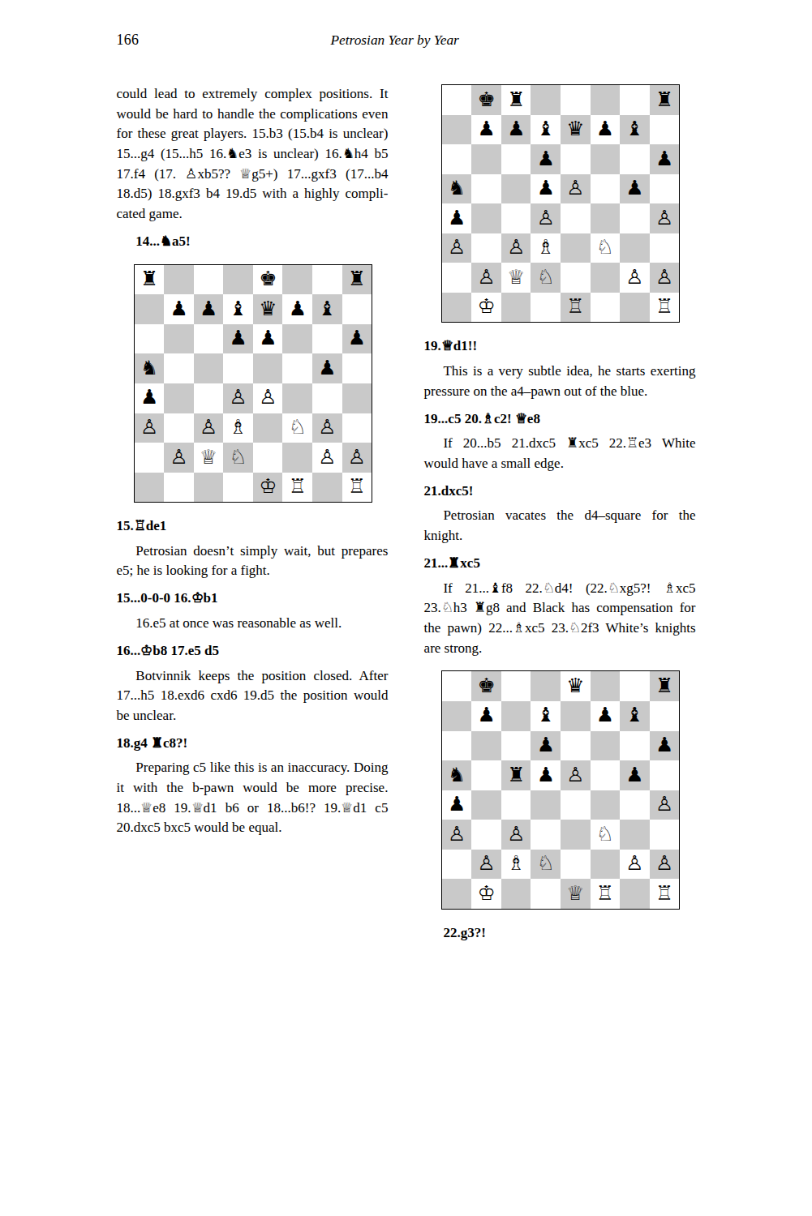166
Petrosian Year by Year
could lead to extremely complex positions. It would be hard to handle the complications even for these great players. 15.b3 (15.b4 is unclear) 15...g4 (15...h5 16.♞e3 is unclear) 16.♞h4 b5 17.f4 (17. ♙xb5?? ♕g5+) 17...gxf3 (17...b4 18.d5) 18.gxf3 b4 19.d5 with a highly complicated game.
14...♞a5!
♜
♚
♜
♟
♟
♝
♛
♟
♝
♟
♟
♟
♞
♟
♟
♙
♙
♙
♙
♗
♘
♙
♙
♕
♘
♙
♙
♔
♖
♖
15.♖de1
Petrosian doesn’t simply wait, but prepares e5; he is looking for a fight.
15...0-0-0 16.♔b1
16.e5 at once was reasonable as well.
16...♔b8 17.e5 d5
Botvinnik keeps the position closed. After 17...h5 18.exd6 cxd6 19.d5 the position would be unclear.
18.g4 ♜c8?!
Preparing c5 like this is an inaccuracy. Doing it with the b-pawn would be more precise. 18...♕e8 19.♕d1 b6 or 18...b6!? 19.♕d1 c5 20.dxc5 bxc5 would be equal.
♚
♜
♜
♟
♟
♝
♛
♟
♝
♟
♟
♞
♟
♙
♟
♟
♙
♙
♙
♙
♗
♘
♙
♕
♘
♙
♙
♔
♖
♖
19.♕d1!!
This is a very subtle idea, he starts exerting pressure on the a4–pawn out of the blue.
19...c5 20.♗c2! ♕e8
If 20...b5 21.dxc5 ♜xc5 22.♖e3 White would have a small edge.
21.dxc5!
Petrosian vacates the d4–square for the knight.
21...♜xc5
If 21...♝f8 22.♘d4! (22.♘xg5?! ♗xc5 23.♘h3 ♜g8 and Black has compensation for the pawn) 22...♗xc5 23.♘2f3 White’s knights are strong.
♚
♛
♜
♟
♝
♟
♝
♟
♟
♞
♜
♟
♙
♟
♟
♙
♙
♙
♘
♙
♗
♘
♙
♙
♔
♕
♖
♖
22.g3?!